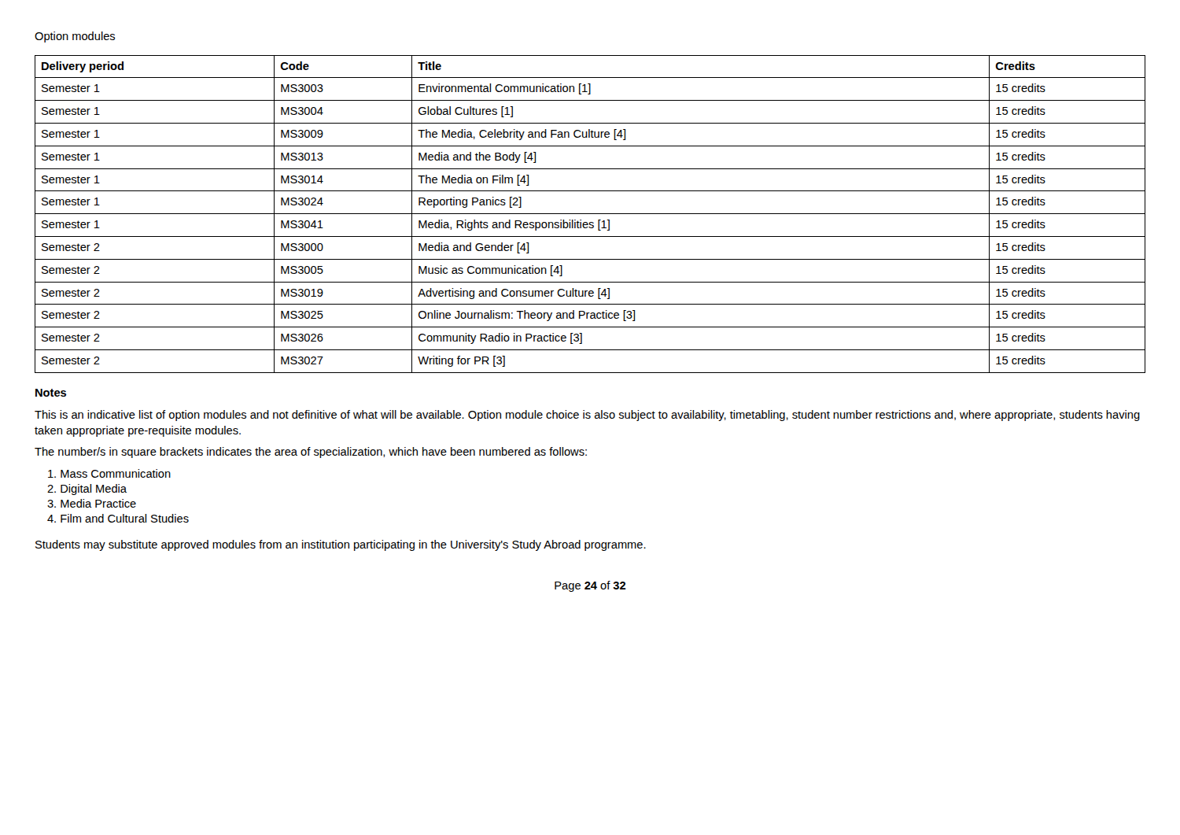Option modules
| Delivery period | Code | Title | Credits |
| --- | --- | --- | --- |
| Semester 1 | MS3003 | Environmental Communication [1] | 15 credits |
| Semester 1 | MS3004 | Global Cultures [1] | 15 credits |
| Semester 1 | MS3009 | The Media, Celebrity and Fan Culture [4] | 15 credits |
| Semester 1 | MS3013 | Media and the Body [4] | 15 credits |
| Semester 1 | MS3014 | The Media on Film [4] | 15 credits |
| Semester 1 | MS3024 | Reporting Panics [2] | 15 credits |
| Semester 1 | MS3041 | Media, Rights and Responsibilities [1] | 15 credits |
| Semester 2 | MS3000 | Media and Gender [4] | 15 credits |
| Semester 2 | MS3005 | Music as Communication [4] | 15 credits |
| Semester 2 | MS3019 | Advertising and Consumer Culture [4] | 15 credits |
| Semester 2 | MS3025 | Online Journalism: Theory and Practice [3] | 15 credits |
| Semester 2 | MS3026 | Community Radio in Practice [3] | 15 credits |
| Semester 2 | MS3027 | Writing for PR [3] | 15 credits |
Notes
This is an indicative list of option modules and not definitive of what will be available. Option module choice is also subject to availability, timetabling, student number restrictions and, where appropriate, students having taken appropriate pre-requisite modules.
The number/s in square brackets indicates the area of specialization, which have been numbered as follows:
Mass Communication
Digital Media
Media Practice
Film and Cultural Studies
Students may substitute approved modules from an institution participating in the University's Study Abroad programme.
Page 24 of 32